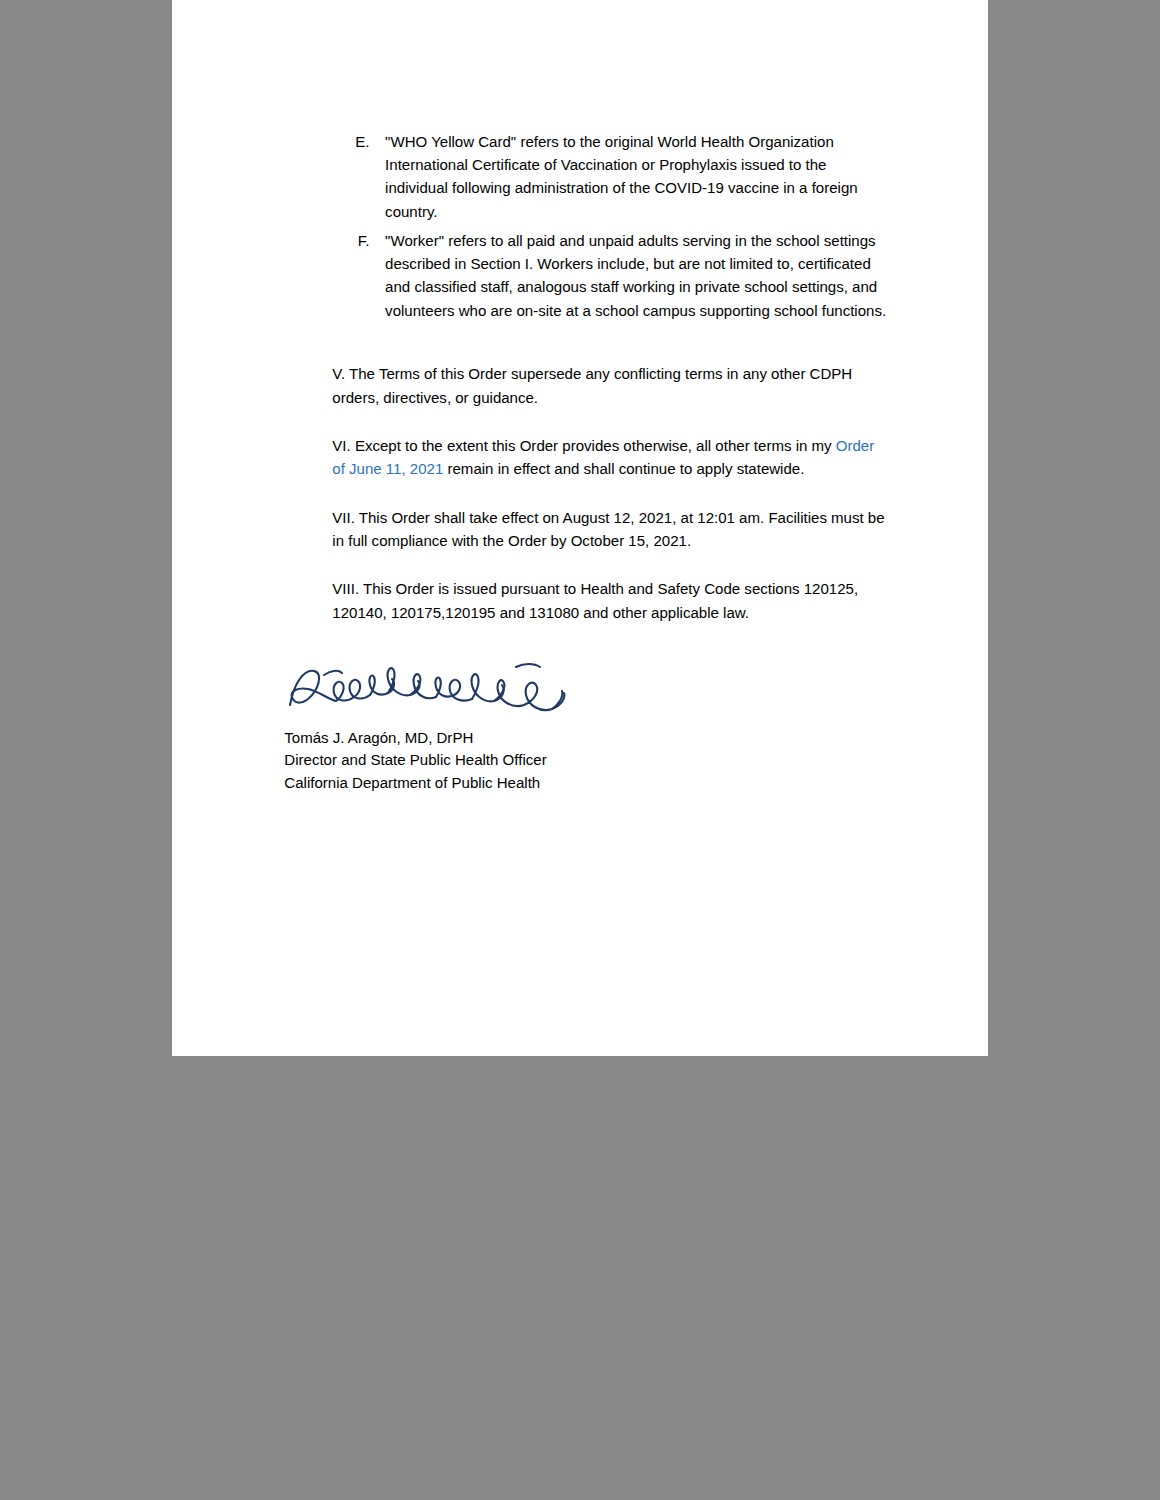"WHO Yellow Card" refers to the original World Health Organization International Certificate of Vaccination or Prophylaxis issued to the individual following administration of the COVID-19 vaccine in a foreign country.
"Worker" refers to all paid and unpaid adults serving in the school settings described in Section I. Workers include, but are not limited to, certificated and classified staff, analogous staff working in private school settings, and volunteers who are on-site at a school campus supporting school functions.
V. The Terms of this Order supersede any conflicting terms in any other CDPH orders, directives, or guidance.
VI. Except to the extent this Order provides otherwise, all other terms in my Order of June 11, 2021 remain in effect and shall continue to apply statewide.
VII. This Order shall take effect on August 12, 2021, at 12:01 am. Facilities must be in full compliance with the Order by October 15, 2021.
VIII. This Order is issued pursuant to Health and Safety Code sections 120125, 120140, 120175,120195 and 131080 and other applicable law.
Tomás J. Aragón, MD, DrPH
Director and State Public Health Officer
California Department of Public Health